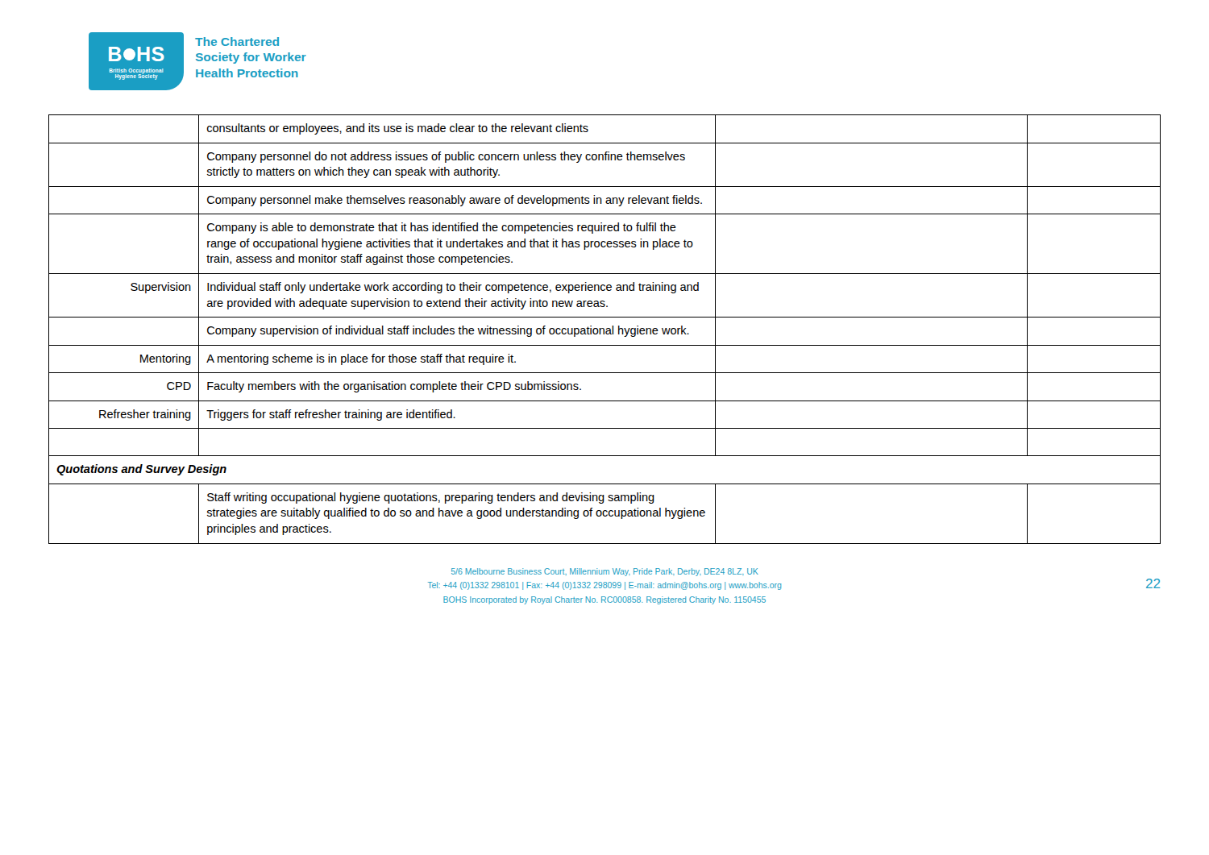B HS
British Occupational
Hygiene Society
The Chartered
Society for Worker
Health Protection
| | consultants or employees, and its use is made clear to the relevant clients | | |
| | Company personnel do not address issues of public concern unless they confine themselves strictly to matters on which they can speak with authority. | | |
| | Company personnel make themselves reasonably aware of developments in any relevant fields. | | |
| | Company is able to demonstrate that it has identified the competencies required to fulfil the range of occupational hygiene activities that it undertakes and that it has processes in place to train, assess and monitor staff against those competencies. | | |
| Supervision | Individual staff only undertake work according to their competence, experience and training and are provided with adequate supervision to extend their activity into new areas. | | |
| | Company supervision of individual staff includes the witnessing of occupational hygiene work. | | |
| Mentoring | A mentoring scheme is in place for those staff that require it. | | |
| CPD | Faculty members with the organisation complete their CPD submissions. | | |
| Refresher training | Triggers for staff refresher training are identified. | | |
| Quotations and Survey Design |
| | Staff writing occupational hygiene quotations, preparing tenders and devising sampling strategies are suitably qualified to do so and have a good understanding of occupational hygiene principles and practices. | | |
5/6 Melbourne Business Court, Millennium Way, Pride Park, Derby, DE24 8LZ, UK
Tel: +44 (0)1332 298101 | Fax: +44 (0)1332 298099 | E-mail: admin@bohs.org | www.bohs.org
BOHS Incorporated by Royal Charter No. RC000858. Registered Charity No. 1150455
22